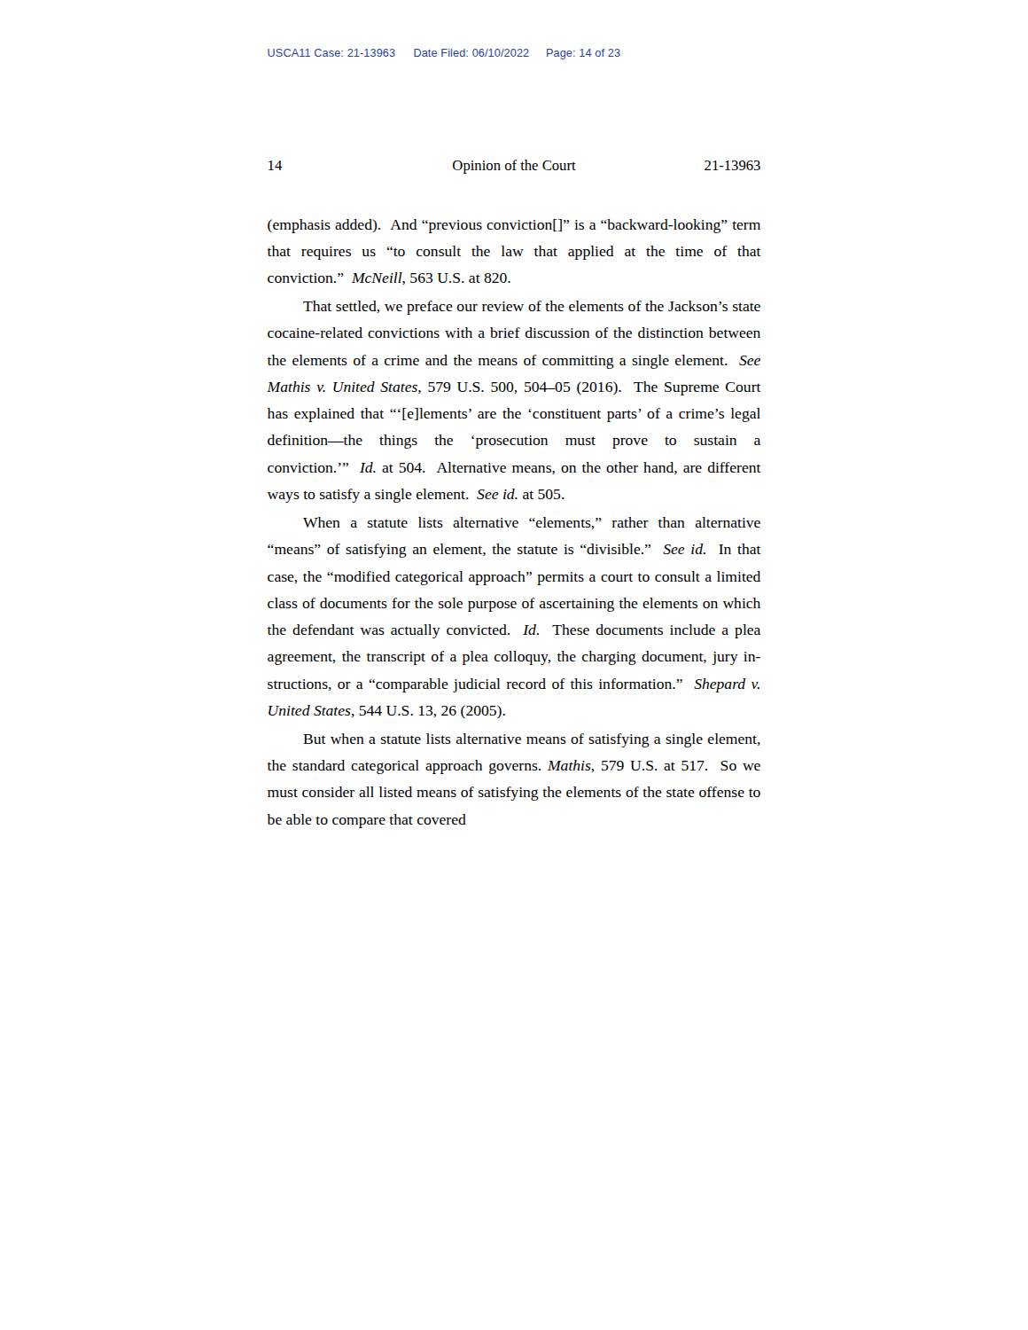USCA11 Case: 21-13963 Date Filed: 06/10/2022 Page: 14 of 23
14 Opinion of the Court 21-13963
(emphasis added). And “previous conviction[]” is a “backward-looking” term that requires us “to consult the law that applied at the time of that conviction.” McNeill, 563 U.S. at 820.
That settled, we preface our review of the elements of the Jackson’s state cocaine-related convictions with a brief discussion of the distinction between the elements of a crime and the means of committing a single element. See Mathis v. United States, 579 U.S. 500, 504–05 (2016). The Supreme Court has explained that “‘[e]lements’ are the ‘constituent parts’ of a crime’s legal definition—the things the ‘prosecution must prove to sustain a conviction.’” Id. at 504. Alternative means, on the other hand, are different ways to satisfy a single element. See id. at 505.
When a statute lists alternative “elements,” rather than alternative “means” of satisfying an element, the statute is “divisible.” See id. In that case, the “modified categorical approach” permits a court to consult a limited class of documents for the sole purpose of ascertaining the elements on which the defendant was actually convicted. Id. These documents include a plea agreement, the transcript of a plea colloquy, the charging document, jury instructions, or a “comparable judicial record of this information.” Shepard v. United States, 544 U.S. 13, 26 (2005).
But when a statute lists alternative means of satisfying a single element, the standard categorical approach governs. Mathis, 579 U.S. at 517. So we must consider all listed means of satisfying the elements of the state offense to be able to compare that covered